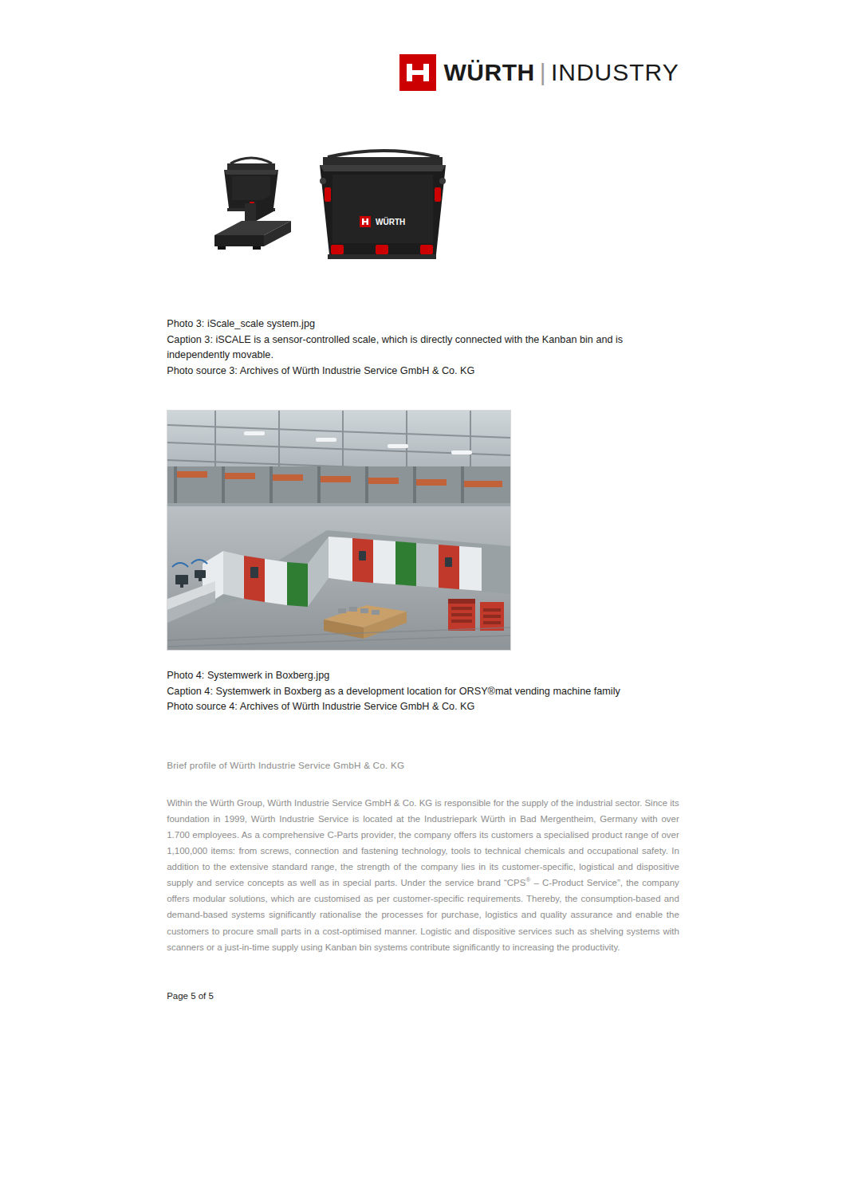WÜRTH|INDUSTRY
WÜRTH
Photo 3: iScale_scale system.jpg Caption 3: iSCALE is a sensor-controlled scale, which is directly connected with the Kanban bin and is independently movable. Photo source 3: Archives of Würth Industrie Service GmbH & Co. KG
Photo 4: Systemwerk in Boxberg.jpg Caption 4: Systemwerk in Boxberg as a development location for ORSY®mat vending machine family Photo source 4: Archives of Würth Industrie Service GmbH & Co. KG
Brief profile of Würth Industrie Service GmbH & Co. KG
Within the Würth Group, Würth Industrie Service GmbH & Co. KG is responsible for the supply of the industrial sector. Since its foundation in 1999, Würth Industrie Service is located at the Industriepark Würth in Bad Mergentheim, Germany with over 1.700 employees. As a comprehensive C-Parts provider, the company offers its customers a specialised product range of over 1,100,000 items: from screws, connection and fastening technology, tools to technical chemicals and occupational safety. In addition to the extensive standard range, the strength of the company lies in its customer-specific, logistical and dispositive supply and service concepts as well as in special parts. Under the service brand “CPS® – C-Product Service”, the company offers modular solutions, which are customised as per customer-specific requirements. Thereby, the consumption-based and demand-based systems significantly rationalise the processes for purchase, logistics and quality assurance and enable the customers to procure small parts in a cost-optimised manner. Logistic and dispositive services such as shelving systems with scanners or a just-in-time supply using Kanban bin systems contribute significantly to increasing the productivity.
Page 5 of 5